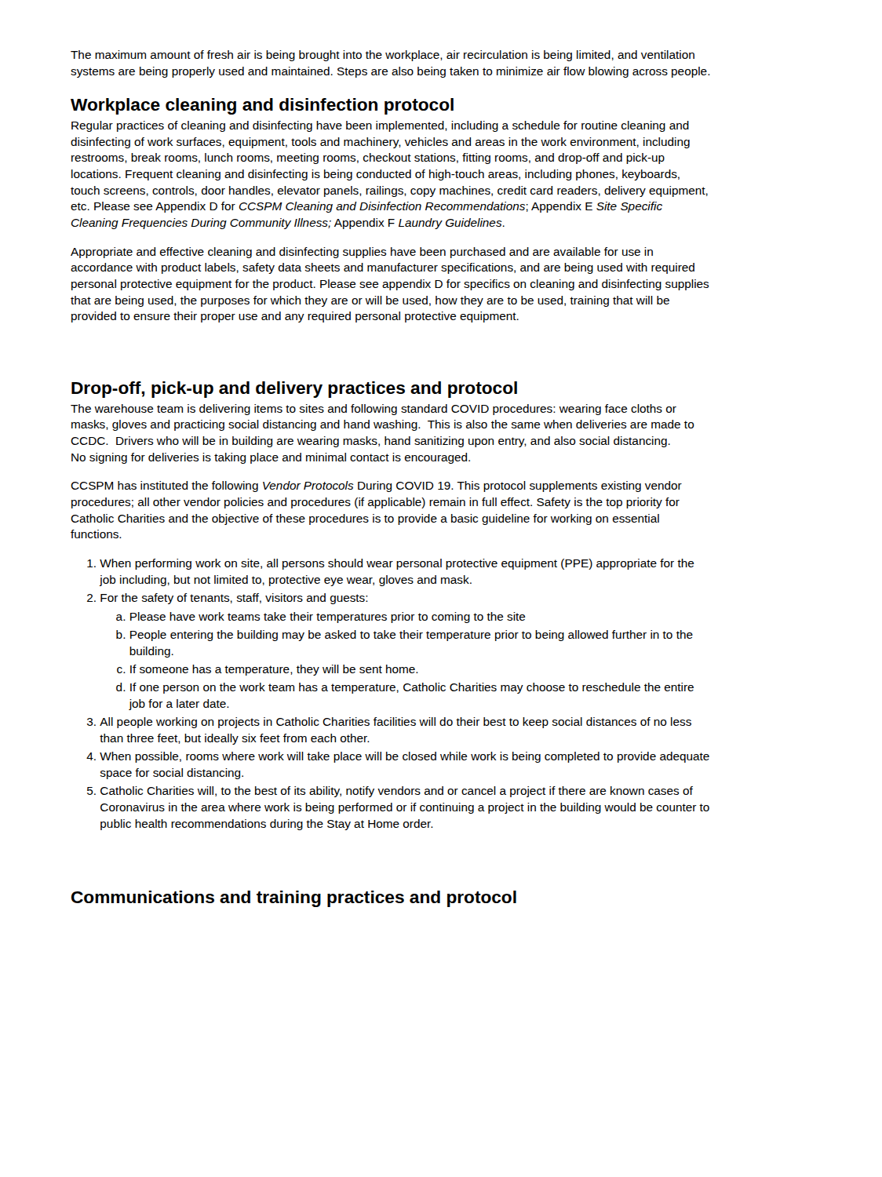The maximum amount of fresh air is being brought into the workplace, air recirculation is being limited, and ventilation systems are being properly used and maintained. Steps are also being taken to minimize air flow blowing across people.
Workplace cleaning and disinfection protocol
Regular practices of cleaning and disinfecting have been implemented, including a schedule for routine cleaning and disinfecting of work surfaces, equipment, tools and machinery, vehicles and areas in the work environment, including restrooms, break rooms, lunch rooms, meeting rooms, checkout stations, fitting rooms, and drop-off and pick-up locations. Frequent cleaning and disinfecting is being conducted of high-touch areas, including phones, keyboards, touch screens, controls, door handles, elevator panels, railings, copy machines, credit card readers, delivery equipment, etc. Please see Appendix D for CCSPM Cleaning and Disinfection Recommendations; Appendix E Site Specific Cleaning Frequencies During Community Illness; Appendix F Laundry Guidelines.
Appropriate and effective cleaning and disinfecting supplies have been purchased and are available for use in accordance with product labels, safety data sheets and manufacturer specifications, and are being used with required personal protective equipment for the product. Please see appendix D for specifics on cleaning and disinfecting supplies that are being used, the purposes for which they are or will be used, how they are to be used, training that will be provided to ensure their proper use and any required personal protective equipment.
Drop-off, pick-up and delivery practices and protocol
The warehouse team is delivering items to sites and following standard COVID procedures: wearing face cloths or masks, gloves and practicing social distancing and hand washing. This is also the same when deliveries are made to CCDC. Drivers who will be in building are wearing masks, hand sanitizing upon entry, and also social distancing.
No signing for deliveries is taking place and minimal contact is encouraged.
CCSPM has instituted the following Vendor Protocols During COVID 19. This protocol supplements existing vendor procedures; all other vendor policies and procedures (if applicable) remain in full effect. Safety is the top priority for Catholic Charities and the objective of these procedures is to provide a basic guideline for working on essential functions.
When performing work on site, all persons should wear personal protective equipment (PPE) appropriate for the job including, but not limited to, protective eye wear, gloves and mask.
For the safety of tenants, staff, visitors and guests:
Please have work teams take their temperatures prior to coming to the site
People entering the building may be asked to take their temperature prior to being allowed further in to the building.
If someone has a temperature, they will be sent home.
If one person on the work team has a temperature, Catholic Charities may choose to reschedule the entire job for a later date.
All people working on projects in Catholic Charities facilities will do their best to keep social distances of no less than three feet, but ideally six feet from each other.
When possible, rooms where work will take place will be closed while work is being completed to provide adequate space for social distancing.
Catholic Charities will, to the best of its ability, notify vendors and or cancel a project if there are known cases of Coronavirus in the area where work is being performed or if continuing a project in the building would be counter to public health recommendations during the Stay at Home order.
Communications and training practices and protocol